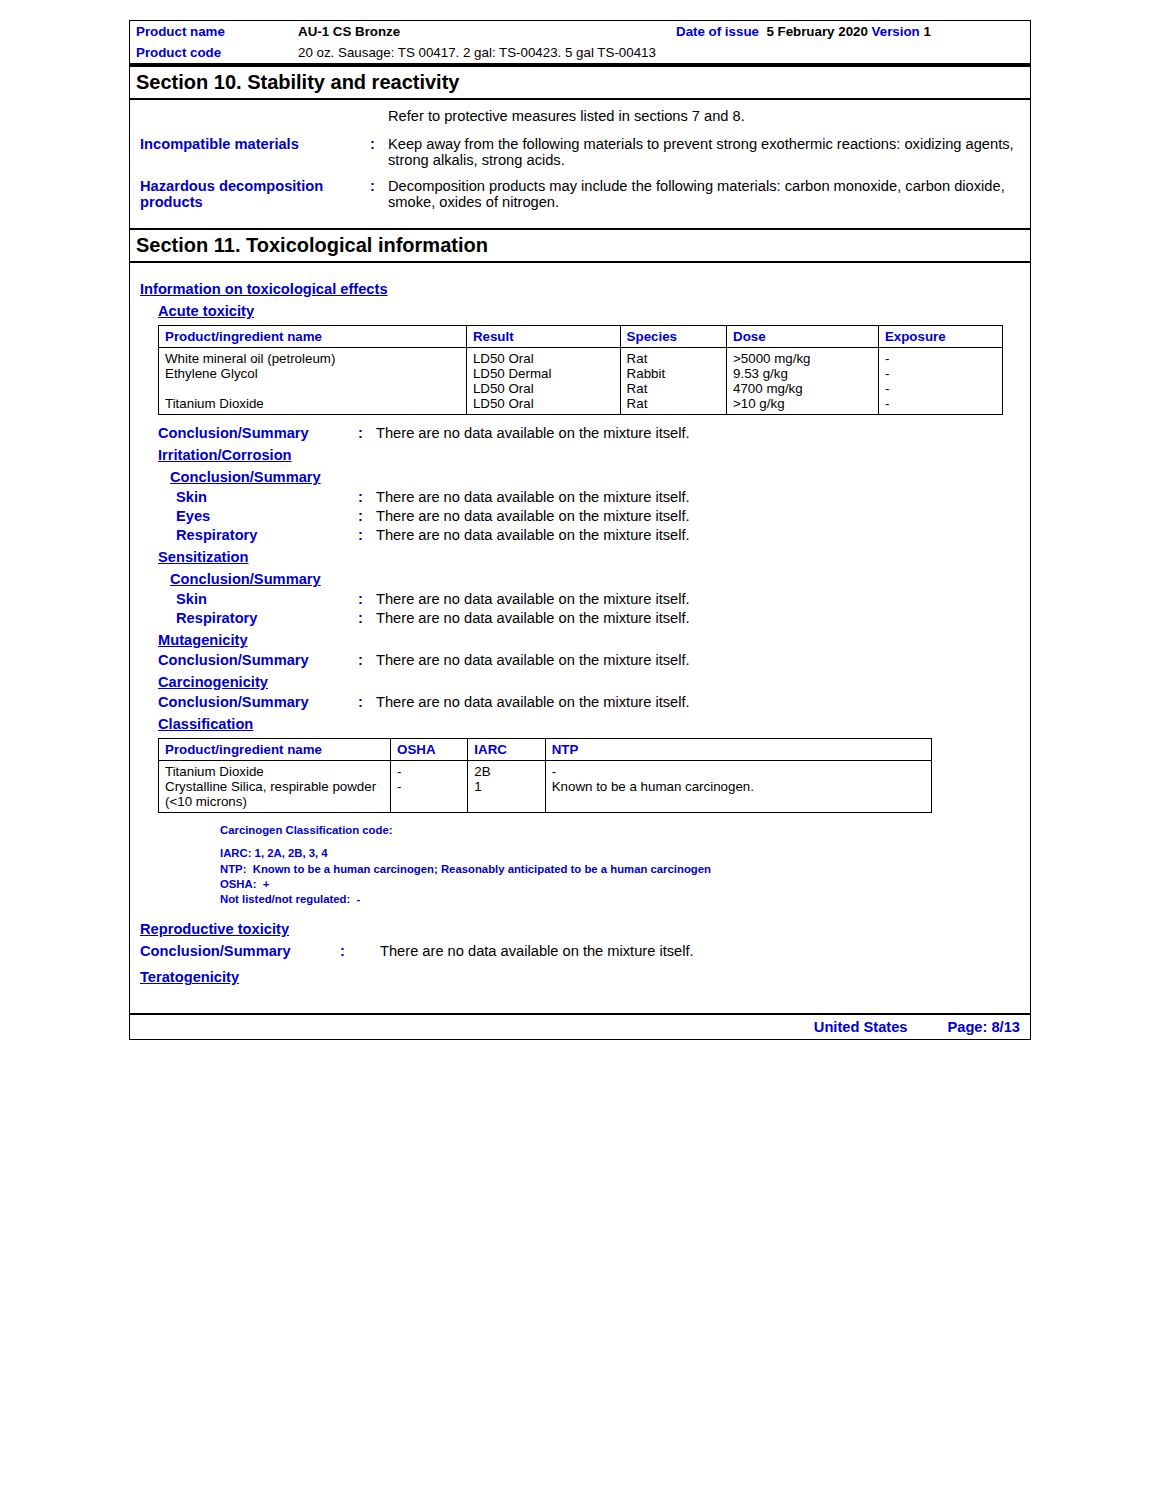| Product name | AU-1 CS Bronze | Date of issue 5 February 2020 Version 1 |
| Product code | 20 oz. Sausage: TS 00417. 2 gal: TS-00423. 5 gal TS-00413 |
Section 10. Stability and reactivity
Refer to protective measures listed in sections 7 and 8.
Incompatible materials
:
Keep away from the following materials to prevent strong exothermic reactions: oxidizing agents, strong alkalis, strong acids.
Hazardous decomposition products
:
Decomposition products may include the following materials: carbon monoxide, carbon dioxide, smoke, oxides of nitrogen.
Section 11. Toxicological information
Information on toxicological effects
Acute toxicity
| Product/ingredient name | Result | Species | Dose | Exposure |
| --- | --- | --- | --- | --- |
| White mineral oil (petroleum) Ethylene Glycol Titanium Dioxide | LD50 Oral LD50 Dermal LD50 Oral LD50 Oral | Rat Rabbit Rat Rat | >5000 mg/kg 9.53 g/kg 4700 mg/kg >10 g/kg | - - - - |
Conclusion/Summary
:
There are no data available on the mixture itself.
Irritation/Corrosion
Conclusion/Summary
Skin
:
There are no data available on the mixture itself.
Eyes
:
There are no data available on the mixture itself.
Respiratory
:
There are no data available on the mixture itself.
Sensitization
Conclusion/Summary
Skin
:
There are no data available on the mixture itself.
Respiratory
:
There are no data available on the mixture itself.
Mutagenicity
Conclusion/Summary
:
There are no data available on the mixture itself.
Carcinogenicity
Conclusion/Summary
:
There are no data available on the mixture itself.
Classification
| Product/ingredient name | OSHA | IARC | NTP |
| --- | --- | --- | --- |
| Titanium Dioxide Crystalline Silica, respirable powder (<10 microns) | - - | 2B 1 | - Known to be a human carcinogen. |
Carcinogen Classification code:
IARC: 1, 2A, 2B, 3, 4
NTP: Known to be a human carcinogen; Reasonably anticipated to be a human carcinogen
OSHA: +
Not listed/not regulated: -
Reproductive toxicity
Conclusion/Summary
:
There are no data available on the mixture itself.
Teratogenicity
United States Page: 8/13